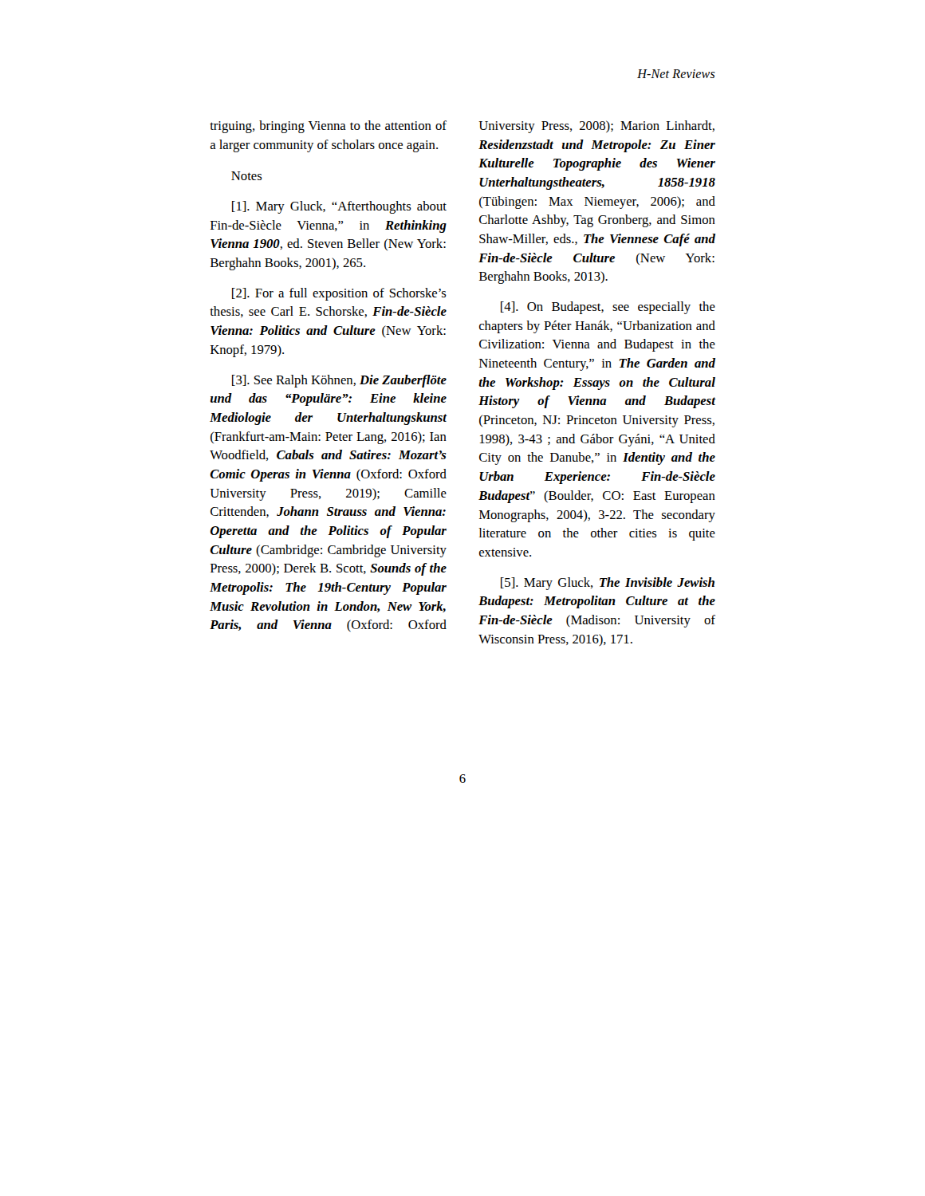H-Net Reviews
triguing, bringing Vienna to the attention of a larger community of scholars once again.
Notes
[1]. Mary Gluck, “Afterthoughts about Fin-de-Siècle Vienna,” in Rethinking Vienna 1900, ed. Steven Beller (New York: Berghahn Books, 2001), 265.
[2]. For a full exposition of Schorske’s thesis, see Carl E. Schorske, Fin-de-Siècle Vienna: Politics and Culture (New York: Knopf, 1979).
[3]. See Ralph Köhnen, Die Zauberflöte und das “Populäre”: Eine kleine Mediologie der Unterhaltungskunst (Frankfurt-am-Main: Peter Lang, 2016); Ian Woodfield, Cabals and Satires: Mozart’s Comic Operas in Vienna (Oxford: Oxford University Press, 2019); Camille Crittenden, Johann Strauss and Vienna: Operetta and the Politics of Popular Culture (Cambridge: Cambridge University Press, 2000); Derek B. Scott, Sounds of the Metropolis: The 19th-Century Popular Music Revolution in London, New York, Paris, and Vienna (Oxford: Oxford University Press, 2008); Marion Linhardt, Residenzstadt und Metropole: Zu Einer Kulturelle Topographie des Wiener Unterhaltungstheaters, 1858-1918 (Tübingen: Max Niemeyer, 2006); and Charlotte Ashby, Tag Gronberg, and Simon Shaw-Miller, eds., The Viennese Café and Fin-de-Siècle Culture (New York: Berghahn Books, 2013).
[4]. On Budapest, see especially the chapters by Péter Hanák, “Urbanization and Civilization: Vienna and Budapest in the Nineteenth Century,” in The Garden and the Workshop: Essays on the Cultural History of Vienna and Budapest (Princeton, NJ: Princeton University Press, 1998), 3-43 ; and Gábor Gyáni, “A United City on the Danube,” in Identity and the Urban Experience: Fin-de-Siècle Budapest” (Boulder, CO: East European Monographs, 2004), 3-22. The secondary literature on the other cities is quite extensive.
[5]. Mary Gluck, The Invisible Jewish Budapest: Metropolitan Culture at the Fin-de-Siècle (Madison: University of Wisconsin Press, 2016), 171.
6